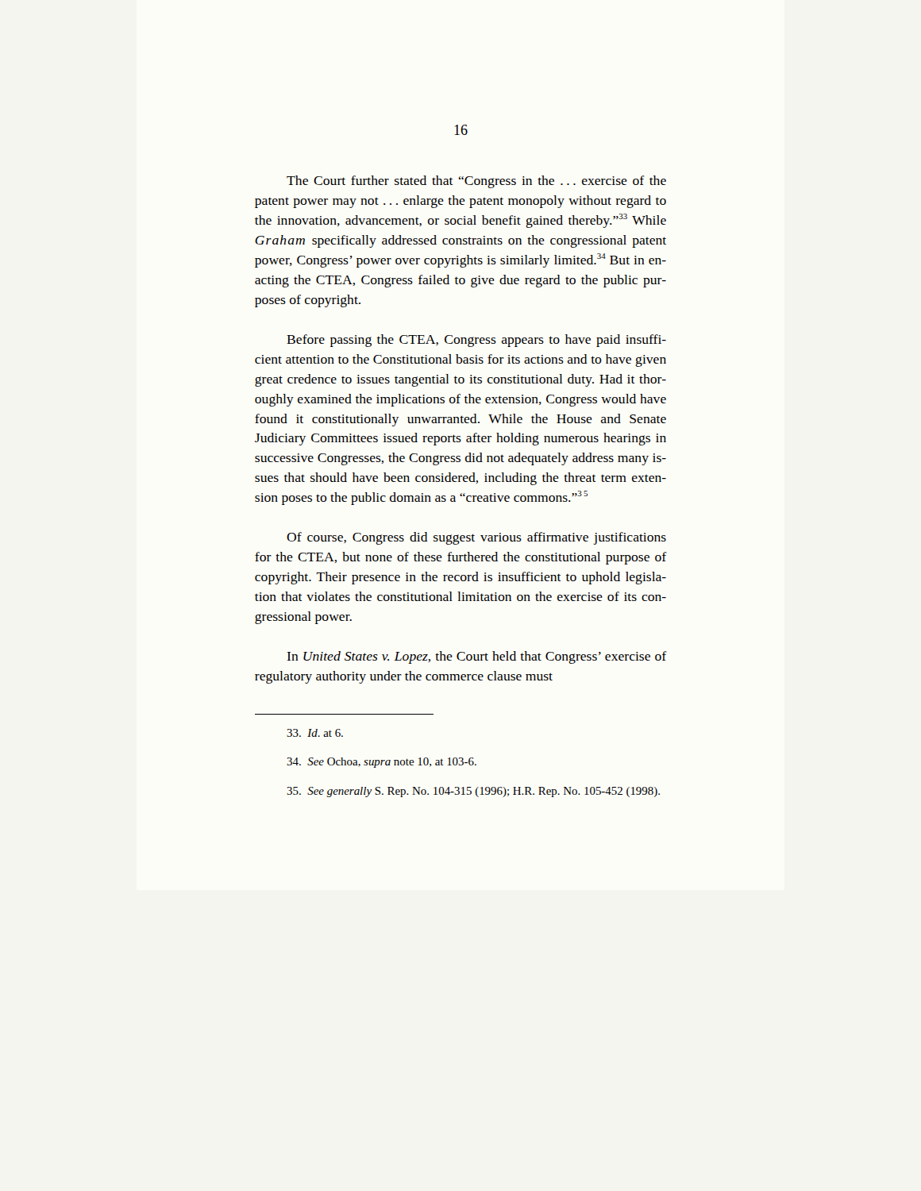16
The Court further stated that “Congress in the . . . exercise of the patent power may not . . . enlarge the patent monopoly without regard to the innovation, advancement, or social benefit gained thereby.”33 While Graham specifically addressed constraints on the congressional patent power, Congress’ power over copyrights is similarly limited.34 But in enacting the CTEA, Congress failed to give due regard to the public purposes of copyright.
Before passing the CTEA, Congress appears to have paid insufficient attention to the Constitutional basis for its actions and to have given great credence to issues tangential to its constitutional duty. Had it thoroughly examined the implications of the extension, Congress would have found it constitutionally unwarranted. While the House and Senate Judiciary Committees issued reports after holding numerous hearings in successive Congresses, the Congress did not adequately address many issues that should have been considered, including the threat term extension poses to the public domain as a “creative commons.”3 5
Of course, Congress did suggest various affirmative justifications for the CTEA, but none of these furthered the constitutional purpose of copyright. Their presence in the record is insufficient to uphold legislation that violates the constitutional limitation on the exercise of its congressional power.
In United States v. Lopez, the Court held that Congress’ exercise of regulatory authority under the commerce clause must
33. Id. at 6.
34. See Ochoa, supra note 10, at 103-6.
35. See generally S. Rep. No. 104-315 (1996); H.R. Rep. No. 105-452 (1998).